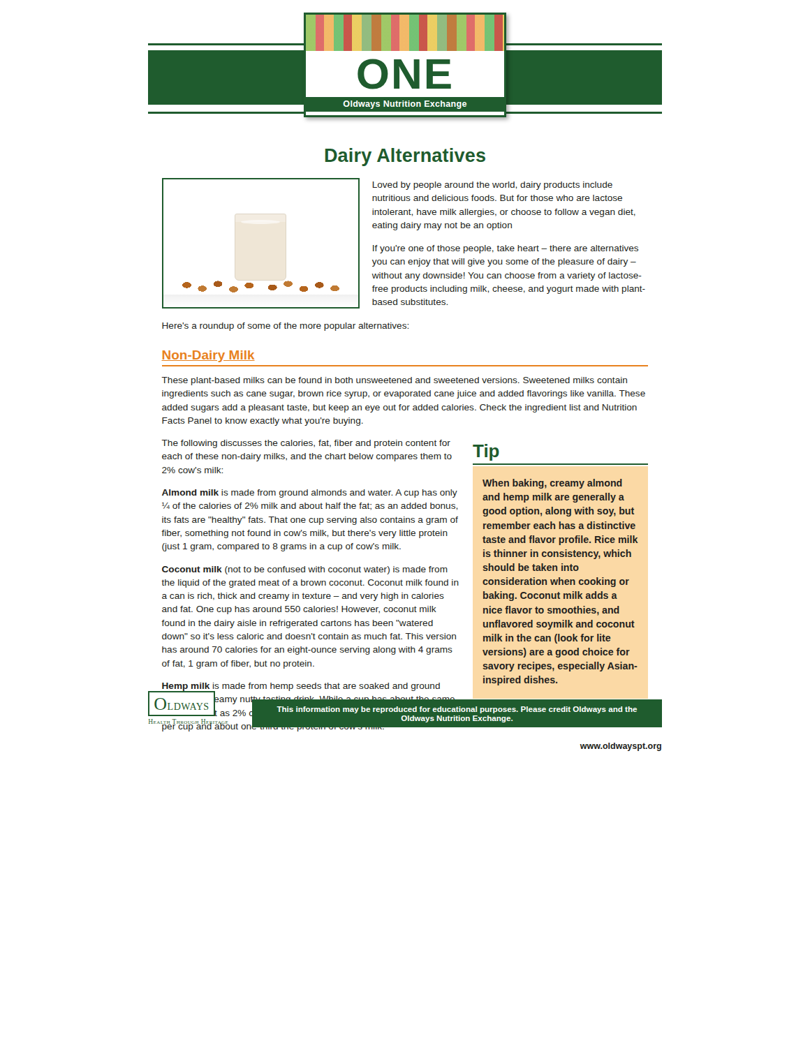ONE
Oldways Nutrition Exchange
Dairy Alternatives
Loved by people around the world, dairy products include nutritious and delicious foods. But for those who are lactose intolerant, have milk allergies, or choose to follow a vegan diet, eating dairy may not be an option
If you're one of those people, take heart – there are alternatives you can enjoy that will give you some of the pleasure of dairy – without any downside! You can choose from a variety of lactose-free products including milk, cheese, and yogurt made with plant-based substitutes.
Here's a roundup of some of the more popular alternatives:
Non-Dairy Milk
These plant-based milks can be found in both unsweetened and sweetened versions. Sweetened milks contain ingredients such as cane sugar, brown rice syrup, or evaporated cane juice and added flavorings like vanilla. These added sugars add a pleasant taste, but keep an eye out for added calories. Check the ingredient list and Nutrition Facts Panel to know exactly what you're buying.
Tip
When baking, creamy almond and hemp milk are generally a good option, along with soy, but remember each has a distinctive taste and flavor profile. Rice milk is thinner in consistency, which should be taken into consideration when cooking or baking. Coconut milk adds a nice flavor to smoothies, and unflavored soymilk and coconut milk in the can (look for lite versions) are a good choice for savory recipes, especially Asian-inspired dishes.
The following discusses the calories, fat, fiber and protein content for each of these non-dairy milks, and the chart below compares them to 2% cow's milk:
Almond milk is made from ground almonds and water. A cup has only ¼ of the calories of 2% milk and about half the fat; as an added bonus, its fats are "healthy" fats. That one cup serving also contains a gram of fiber, something not found in cow's milk, but there's very little protein (just 1 gram, compared to 8 grams in a cup of cow's milk.
Coconut milk (not to be confused with coconut water) is made from the liquid of the grated meat of a brown coconut. Coconut milk found in a can is rich, thick and creamy in texture – and very high in calories and fat. One cup has around 550 calories! However, coconut milk found in the dairy aisle in refrigerated cartons has been "watered down" so it's less caloric and doesn't contain as much fat. This version has around 70 calories for an eight-ounce serving along with 4 grams of fat, 1 gram of fiber, but no protein.
Hemp milk is made from hemp seeds that are soaked and ground creating a creamy nutty tasting drink. While a cup has about the same amount of fat as 2% cow's milk, the fats are "good" fats – including omega-3s; hemp milk also has 2 grams of fiber per cup and about one-third the protein of cow's milk.
Oldways
Health Through Heritage
This information may be reproduced for educational purposes. Please credit Oldways and the Oldways Nutrition Exchange.
www.oldwayspt.org